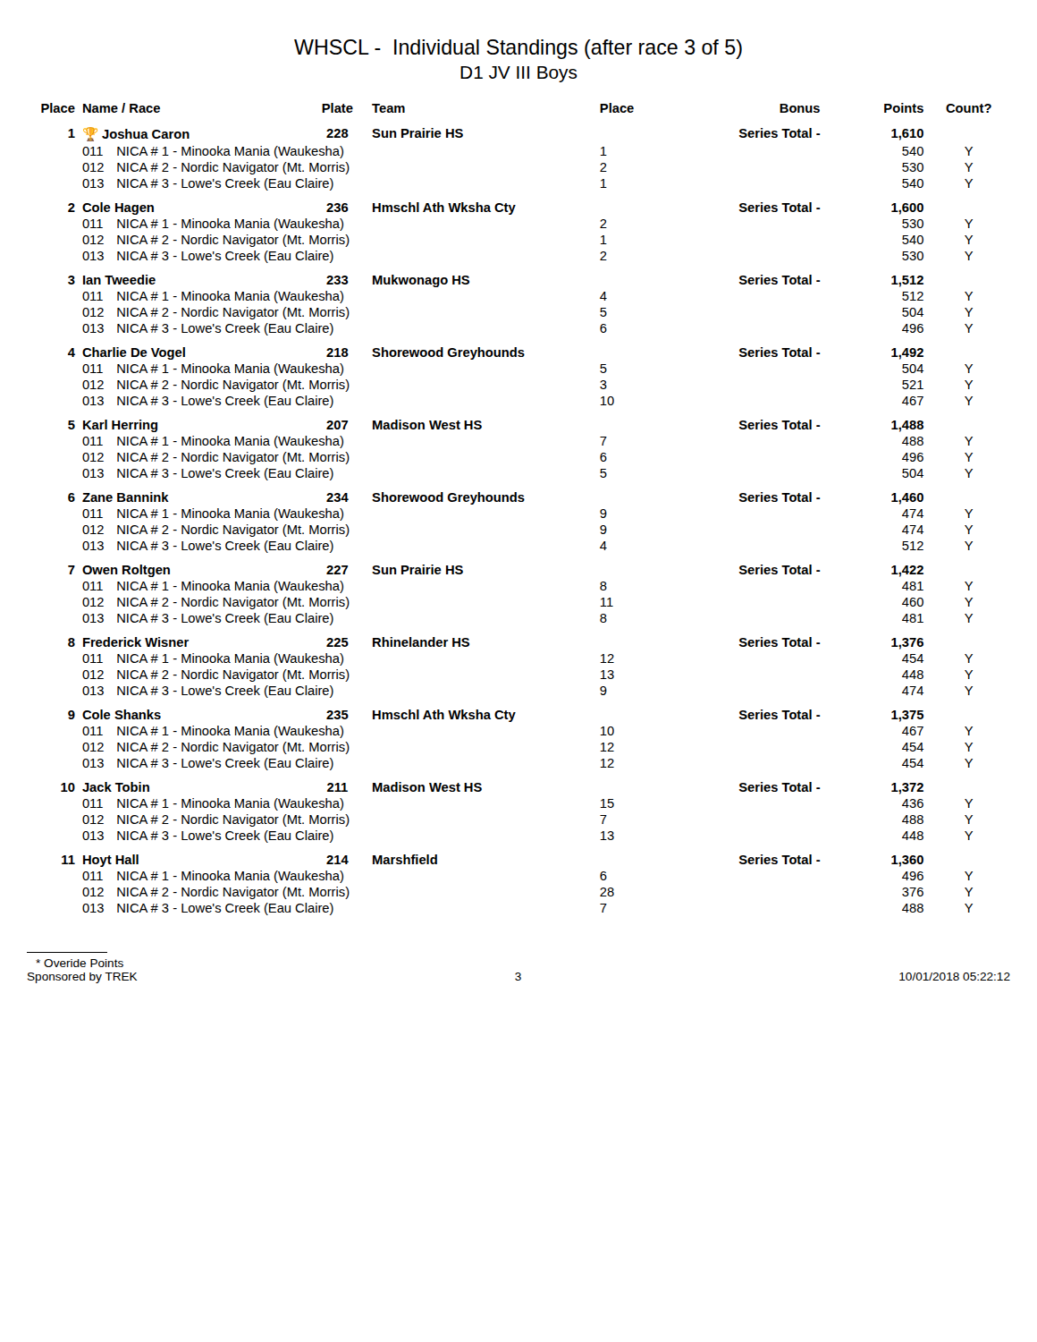WHSCL - Individual Standings (after race 3 of 5)
D1 JV III Boys
| Place | Name / Race | Plate | Team | Place | Bonus | Points | Count? |
| --- | --- | --- | --- | --- | --- | --- | --- |
| 1 | 🏆 Joshua Caron | 228 | Sun Prairie HS | | Series Total - | 1,610 | |
| | 011 NICA # 1 - Minooka Mania (Waukesha) | 1 | | 540 | Y |
| | 012 NICA # 2 - Nordic Navigator (Mt. Morris) | 2 | | 530 | Y |
| | 013 NICA # 3 - Lowe's Creek (Eau Claire) | 1 | | 540 | Y |
| 2 | Cole Hagen | 236 | Hmschl Ath Wksha Cty | | Series Total - | 1,600 | |
| | 011 NICA # 1 - Minooka Mania (Waukesha) | 2 | | 530 | Y |
| | 012 NICA # 2 - Nordic Navigator (Mt. Morris) | 1 | | 540 | Y |
| | 013 NICA # 3 - Lowe's Creek (Eau Claire) | 2 | | 530 | Y |
| 3 | Ian Tweedie | 233 | Mukwonago HS | | Series Total - | 1,512 | |
| | 011 NICA # 1 - Minooka Mania (Waukesha) | 4 | | 512 | Y |
| | 012 NICA # 2 - Nordic Navigator (Mt. Morris) | 5 | | 504 | Y |
| | 013 NICA # 3 - Lowe's Creek (Eau Claire) | 6 | | 496 | Y |
| 4 | Charlie De Vogel | 218 | Shorewood Greyhounds | | Series Total - | 1,492 | |
| | 011 NICA # 1 - Minooka Mania (Waukesha) | 5 | | 504 | Y |
| | 012 NICA # 2 - Nordic Navigator (Mt. Morris) | 3 | | 521 | Y |
| | 013 NICA # 3 - Lowe's Creek (Eau Claire) | 10 | | 467 | Y |
| 5 | Karl Herring | 207 | Madison West HS | | Series Total - | 1,488 | |
| | 011 NICA # 1 - Minooka Mania (Waukesha) | 7 | | 488 | Y |
| | 012 NICA # 2 - Nordic Navigator (Mt. Morris) | 6 | | 496 | Y |
| | 013 NICA # 3 - Lowe's Creek (Eau Claire) | 5 | | 504 | Y |
| 6 | Zane Bannink | 234 | Shorewood Greyhounds | | Series Total - | 1,460 | |
| | 011 NICA # 1 - Minooka Mania (Waukesha) | 9 | | 474 | Y |
| | 012 NICA # 2 - Nordic Navigator (Mt. Morris) | 9 | | 474 | Y |
| | 013 NICA # 3 - Lowe's Creek (Eau Claire) | 4 | | 512 | Y |
| 7 | Owen Roltgen | 227 | Sun Prairie HS | | Series Total - | 1,422 | |
| | 011 NICA # 1 - Minooka Mania (Waukesha) | 8 | | 481 | Y |
| | 012 NICA # 2 - Nordic Navigator (Mt. Morris) | 11 | | 460 | Y |
| | 013 NICA # 3 - Lowe's Creek (Eau Claire) | 8 | | 481 | Y |
| 8 | Frederick Wisner | 225 | Rhinelander HS | | Series Total - | 1,376 | |
| | 011 NICA # 1 - Minooka Mania (Waukesha) | 12 | | 454 | Y |
| | 012 NICA # 2 - Nordic Navigator (Mt. Morris) | 13 | | 448 | Y |
| | 013 NICA # 3 - Lowe's Creek (Eau Claire) | 9 | | 474 | Y |
| 9 | Cole Shanks | 235 | Hmschl Ath Wksha Cty | | Series Total - | 1,375 | |
| | 011 NICA # 1 - Minooka Mania (Waukesha) | 10 | | 467 | Y |
| | 012 NICA # 2 - Nordic Navigator (Mt. Morris) | 12 | | 454 | Y |
| | 013 NICA # 3 - Lowe's Creek (Eau Claire) | 12 | | 454 | Y |
| 10 | Jack Tobin | 211 | Madison West HS | | Series Total - | 1,372 | |
| | 011 NICA # 1 - Minooka Mania (Waukesha) | 15 | | 436 | Y |
| | 012 NICA # 2 - Nordic Navigator (Mt. Morris) | 7 | | 488 | Y |
| | 013 NICA # 3 - Lowe's Creek (Eau Claire) | 13 | | 448 | Y |
| 11 | Hoyt Hall | 214 | Marshfield | | Series Total - | 1,360 | |
| | 011 NICA # 1 - Minooka Mania (Waukesha) | 6 | | 496 | Y |
| | 012 NICA # 2 - Nordic Navigator (Mt. Morris) | 28 | | 376 | Y |
| | 013 NICA # 3 - Lowe's Creek (Eau Claire) | 7 | | 488 | Y |
* Overide Points
Sponsored by TREK
3
10/01/2018 05:22:12